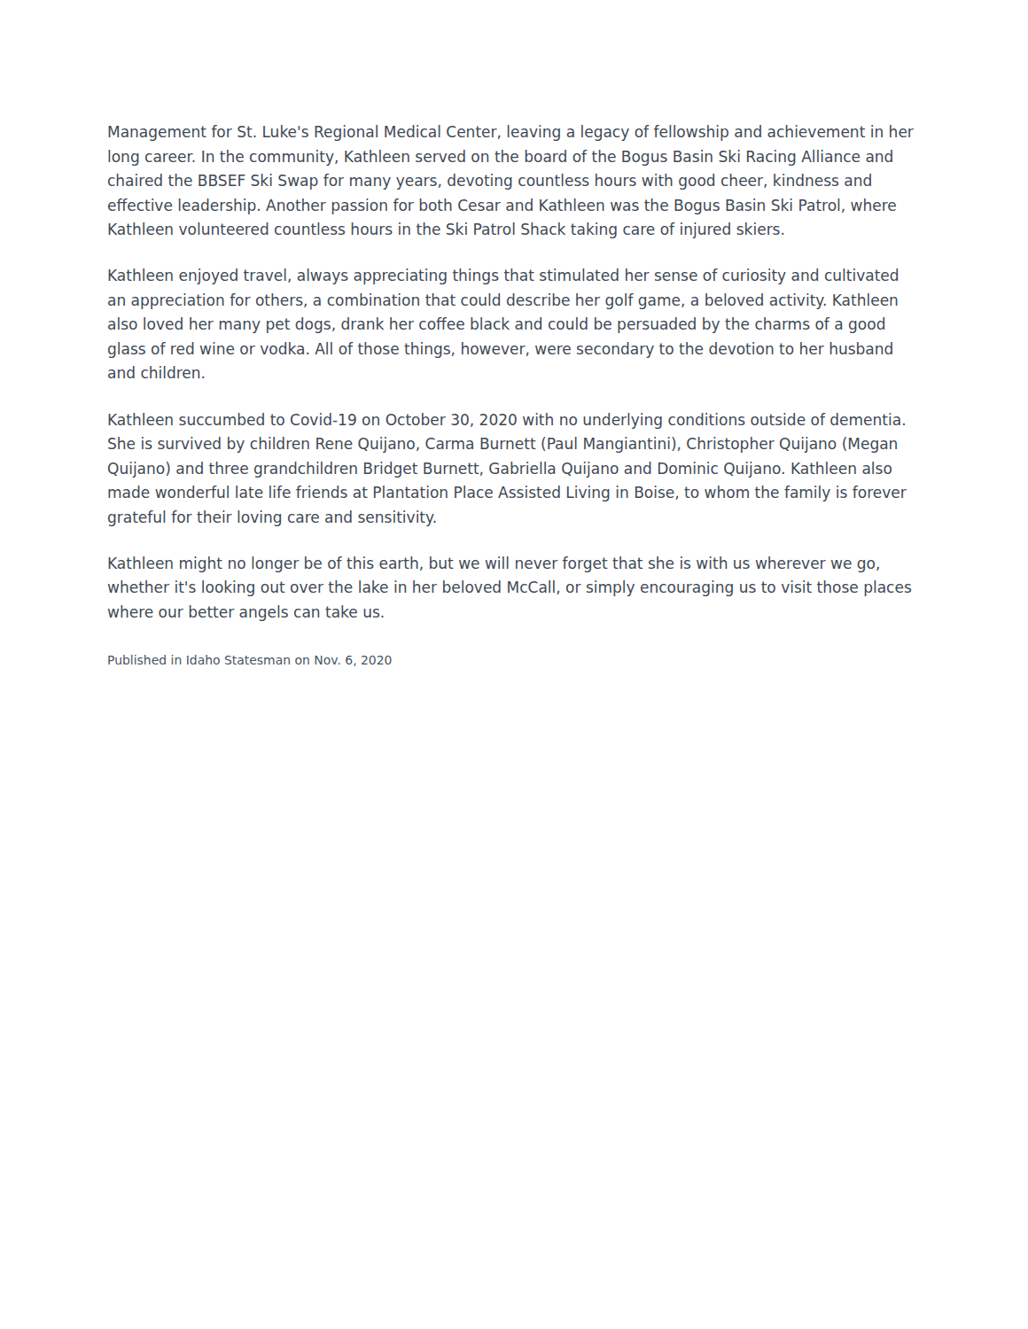Management for St. Luke's Regional Medical Center, leaving a legacy of fellowship and achievement in her long career. In the community, Kathleen served on the board of the Bogus Basin Ski Racing Alliance and chaired the BBSEF Ski Swap for many years, devoting countless hours with good cheer, kindness and effective leadership. Another passion for both Cesar and Kathleen was the Bogus Basin Ski Patrol, where Kathleen volunteered countless hours in the Ski Patrol Shack taking care of injured skiers.
Kathleen enjoyed travel, always appreciating things that stimulated her sense of curiosity and cultivated an appreciation for others, a combination that could describe her golf game, a beloved activity. Kathleen also loved her many pet dogs, drank her coffee black and could be persuaded by the charms of a good glass of red wine or vodka. All of those things, however, were secondary to the devotion to her husband and children.
Kathleen succumbed to Covid-19 on October 30, 2020 with no underlying conditions outside of dementia. She is survived by children Rene Quijano, Carma Burnett (Paul Mangiantini), Christopher Quijano (Megan Quijano) and three grandchildren Bridget Burnett, Gabriella Quijano and Dominic Quijano. Kathleen also made wonderful late life friends at Plantation Place Assisted Living in Boise, to whom the family is forever grateful for their loving care and sensitivity.
Kathleen might no longer be of this earth, but we will never forget that she is with us wherever we go, whether it's looking out over the lake in her beloved McCall, or simply encouraging us to visit those places where our better angels can take us.
Published in Idaho Statesman on Nov. 6, 2020